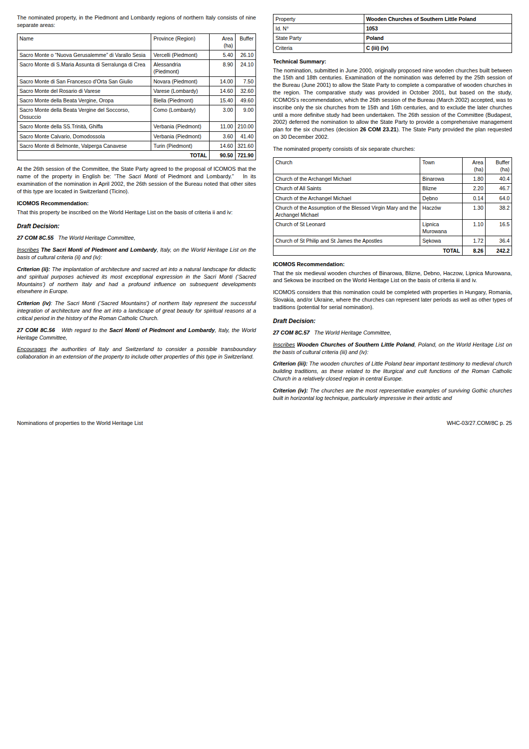The nominated property, in the Piedmont and Lombardy regions of northern Italy consists of nine separate areas:
| Name | Province (Region) | Area (ha) | Buffer |
| Sacro Monte o “Nuova Gerusalemme” di Varallo Sesia | Vercelli (Piedmont) | 5.40 | 26.10 |
| Sacro Monte di S.Maria Assunta di Serralunga di Crea | Alessandria (Piedmont) | 8.90 | 24.10 |
| Sacro Monte di San Francesco d'Orta San Giulio | Novara (Piedmont) | 14.00 | 7.50 |
| Sacro Monte del Rosario di Varese | Varese (Lombardy) | 14.60 | 32.60 |
| Sacro Monte della Beata Vergine, Oropa | Biella (Piedmont) | 15.40 | 49.60 |
| Sacro Monte della Beata Vergine del Soccorso, Ossuccio | Como (Lombardy) | 3.00 | 9.00 |
| Sacro Monte della SS.Trinità, Ghiffa | Verbania (Piedmont) | 11.00 | 210.00 |
| Sacro Monte Calvario, Domodossola | Verbania (Piedmont) | 3.60 | 41.40 |
| Sacro Monte di Belmonte, Valperga Canavese | Turin (Piedmont) | 14.60 | 321.60 |
| TOTAL | 90.50 | 721.90 |
At the 26th session of the Committee, the State Party agreed to the proposal of ICOMOS that the name of the property in English be: “The Sacri Monti of Piedmont and Lombardy.” In its examination of the nomination in April 2002, the 26th session of the Bureau noted that other sites of this type are located in Switzerland (Ticino).
ICOMOS Recommendation:
That this property be inscribed on the World Heritage List on the basis of criteria ii and iv:
Draft Decision:
27 COM 8C.55 The World Heritage Committee,
Inscribes The Sacri Monti of Piedmont and Lombardy, Italy, on the World Heritage List on the basis of cultural criteria (ii) and (iv):
Criterion (ii): The implantation of architecture and sacred art into a natural landscape for didactic and spiritual purposes achieved its most exceptional expression in the Sacri Monti (‘Sacred Mountains’) of northern Italy and had a profound influence on subsequent developments elsewhere in Europe.
Criterion (iv): The Sacri Monti (‘Sacred Mountains’) of northern Italy represent the successful integration of architecture and fine art into a landscape of great beauty for spiritual reasons at a critical period in the history of the Roman Catholic Church.
27 COM 8C.56 With regard to the Sacri Monti of Piedmont and Lombardy, Italy, the World Heritage Committee,
Encourages the authorities of Italy and Switzerland to consider a possible transboundary collaboration in an extension of the property to include other properties of this type in Switzerland.
| Property | Wooden Churches of Southern Little Poland |
| Id. N° | 1053 |
| State Party | Poland |
| Criteria | C (iii) (iv) |
Technical Summary:
The nomination, submitted in June 2000, originally proposed nine wooden churches built between the 15th and 18th centuries. Examination of the nomination was deferred by the 25th session of the Bureau (June 2001) to allow the State Party to complete a comparative of wooden churches in the region. The comparative study was provided in October 2001, but based on the study, ICOMOS's recommendation, which the 26th session of the Bureau (March 2002) accepted, was to inscribe only the six churches from te 15th and 16th centuries, and to exclude the later churches until a more definitve study had been undertaken. The 26th session of the Committee (Budapest, 2002) deferred the nomination to allow the State Party to provide a comprehensive management plan for the six churches (decision 26 COM 23.21). The State Party provided the plan requested on 30 December 2002.
The nominated property consists of six separate churches:
| Church | Town | Area (ha) | Buffer (ha) |
| Church of the Archangel Michael | Binarowa | 1.80 | 40.4 |
| Church of All Saints | Blizne | 2.20 | 46.7 |
| Church of the Archangel Michael | Dębno | 0.14 | 64.0 |
| Church of the Assumption of the Blessed Virgin Mary and the Archangel Michael | Haczów | 1.30 | 38.2 |
| Church of St Leonard | Lipnica Murowana | 1.10 | 16.5 |
| Church of St Philip and St James the Apostles | Sękowa | 1.72 | 36.4 |
| TOTAL | 8.26 | 242.2 |
ICOMOS Recommendation:
That the six medieval wooden churches of Binarowa, Blizne, Debno, Haczow, Lipnica Murowana, and Sekowa be inscribed on the World Heritage List on the basis of criteria iii and iv.
ICOMOS considers that this nomination could be completed with properties in Hungary, Romania, Slovakia, and/or Ukraine, where the churches can represent later periods as well as other types of traditions (potential for serial nomination).
Draft Decision:
27 COM 8C.57 The World Heritage Committee,
Inscribes Wooden Churches of Southern Little Poland, Poland, on the World Heritage List on the basis of cultural criteria (iii) and (iv):
Criterion (iii): The wooden churches of Little Poland bear important testimony to medieval church building traditions, as these related to the liturgical and cult functions of the Roman Catholic Church in a relatively closed region in central Europe.
Criterion (iv): The churches are the most representative examples of surviving Gothic churches built in horizontal log technique, particularly impressive in their artistic and
Nominations of properties to the World Heritage List
WHC-03/27.COM/8C p. 25